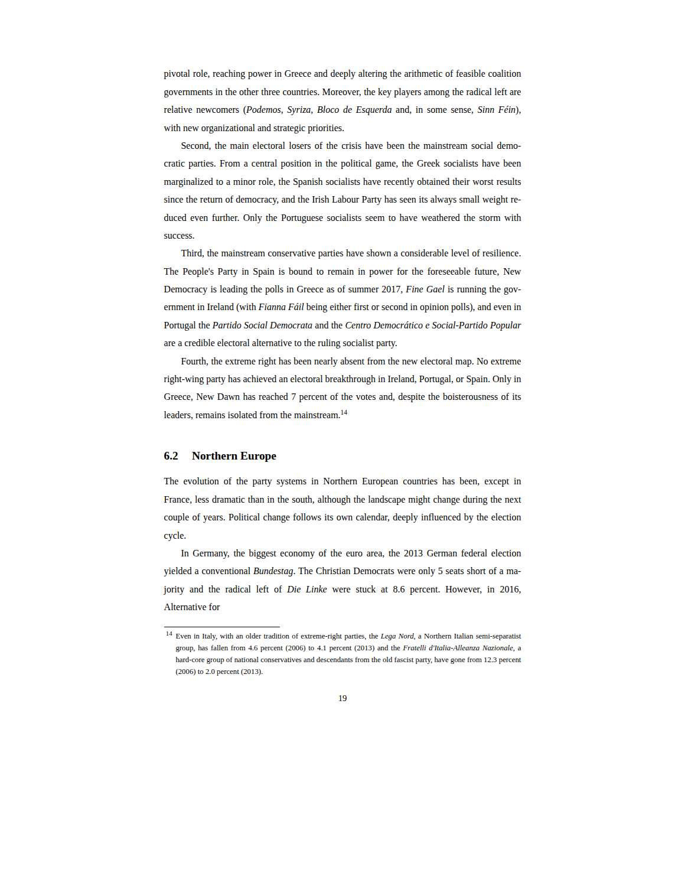pivotal role, reaching power in Greece and deeply altering the arithmetic of feasible coalition governments in the other three countries. Moreover, the key players among the radical left are relative newcomers (Podemos, Syriza, Bloco de Esquerda and, in some sense, Sinn Féin), with new organizational and strategic priorities.
Second, the main electoral losers of the crisis have been the mainstream social democratic parties. From a central position in the political game, the Greek socialists have been marginalized to a minor role, the Spanish socialists have recently obtained their worst results since the return of democracy, and the Irish Labour Party has seen its always small weight reduced even further. Only the Portuguese socialists seem to have weathered the storm with success.
Third, the mainstream conservative parties have shown a considerable level of resilience. The People's Party in Spain is bound to remain in power for the foreseeable future, New Democracy is leading the polls in Greece as of summer 2017, Fine Gael is running the government in Ireland (with Fianna Fáil being either first or second in opinion polls), and even in Portugal the Partido Social Democrata and the Centro Democrático e Social-Partido Popular are a credible electoral alternative to the ruling socialist party.
Fourth, the extreme right has been nearly absent from the new electoral map. No extreme right-wing party has achieved an electoral breakthrough in Ireland, Portugal, or Spain. Only in Greece, New Dawn has reached 7 percent of the votes and, despite the boisterousness of its leaders, remains isolated from the mainstream.14
6.2 Northern Europe
The evolution of the party systems in Northern European countries has been, except in France, less dramatic than in the south, although the landscape might change during the next couple of years. Political change follows its own calendar, deeply influenced by the election cycle.
In Germany, the biggest economy of the euro area, the 2013 German federal election yielded a conventional Bundestag. The Christian Democrats were only 5 seats short of a majority and the radical left of Die Linke were stuck at 8.6 percent. However, in 2016, Alternative for
14
Even in Italy, with an older tradition of extreme-right parties, the Lega Nord, a Northern Italian semi-separatist group, has fallen from 4.6 percent (2006) to 4.1 percent (2013) and the Fratelli d'Italia-Alleanza Nazionale, a hard-core group of national conservatives and descendants from the old fascist party, have gone from 12.3 percent (2006) to 2.0 percent (2013).
19